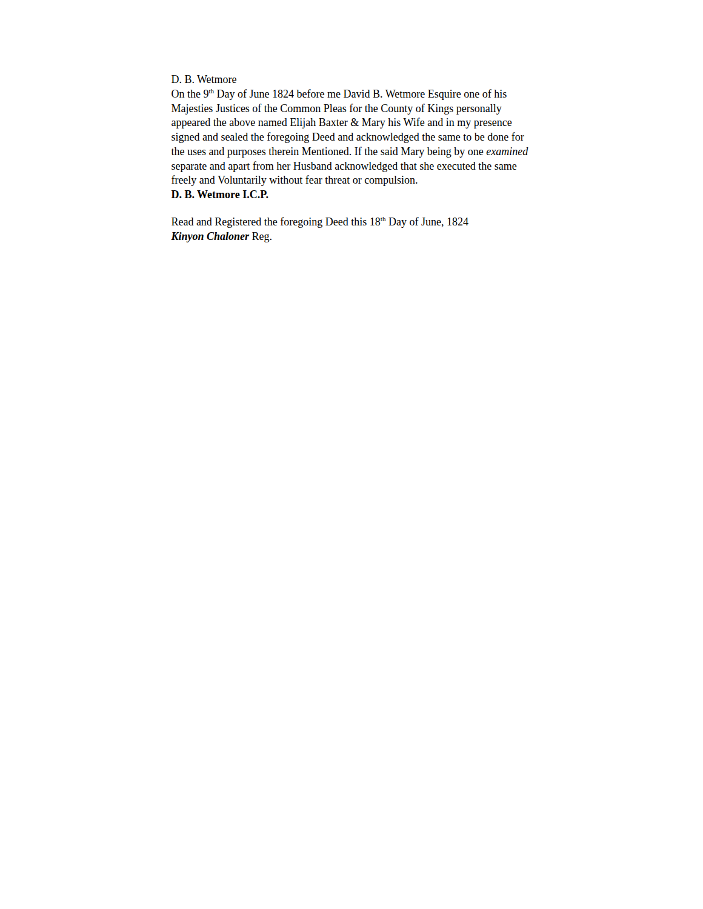D. B. Wetmore
On the 9th Day of June 1824 before me David B. Wetmore Esquire one of his Majesties Justices of the Common Pleas for the County of Kings personally appeared the above named Elijah Baxter & Mary his Wife and in my presence signed and sealed the foregoing Deed and acknowledged the same to be done for the uses and purposes therein Mentioned. If the said Mary being by one examined separate and apart from her Husband acknowledged that she executed the same freely and Voluntarily without fear threat or compulsion.
D. B. Wetmore I.C.P.
Read and Registered the foregoing Deed this 18th Day of June, 1824
Kinyon Chaloner Reg.